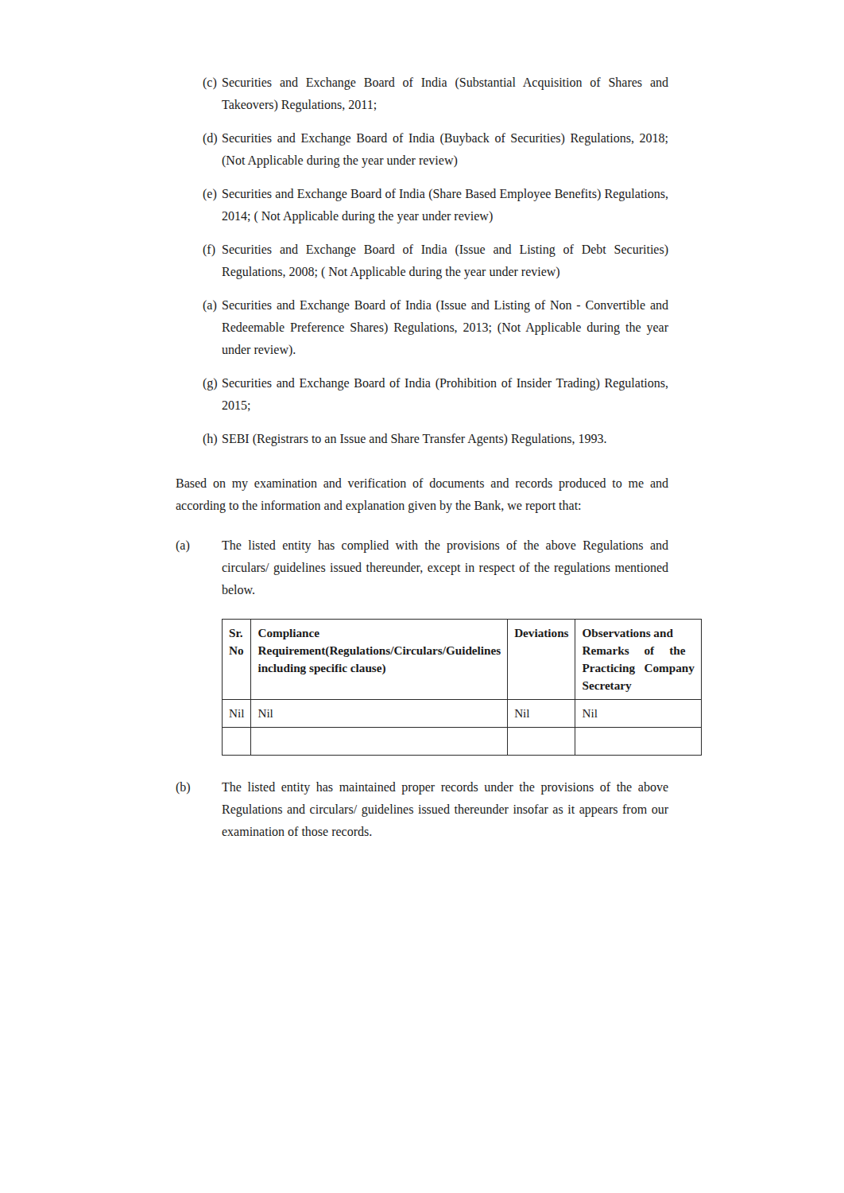(c) Securities and Exchange Board of India (Substantial Acquisition of Shares and Takeovers) Regulations, 2011;
(d) Securities and Exchange Board of India (Buyback of Securities) Regulations, 2018;(Not Applicable during the year under review)
(e) Securities and Exchange Board of India (Share Based Employee Benefits) Regulations, 2014; ( Not Applicable during the year under review)
(f) Securities and Exchange Board of India (Issue and Listing of Debt Securities) Regulations, 2008; ( Not Applicable during the year under review)
(a) Securities and Exchange Board of India (Issue and Listing of Non - Convertible and Redeemable Preference Shares) Regulations, 2013; (Not Applicable during the year under review).
(g) Securities and Exchange Board of India (Prohibition of Insider Trading) Regulations, 2015;
(h) SEBI (Registrars to an Issue and Share Transfer Agents) Regulations, 1993.
Based on my examination and verification of documents and records produced to me and according to the information and explanation given by the Bank, we report that:
(a) The listed entity has complied with the provisions of the above Regulations and circulars/ guidelines issued thereunder, except in respect of the regulations mentioned below.
| Sr. No | Compliance Requirement(Regulations/Circulars/Guidelines including specific clause) | Deviations | Observations and Remarks of the Practicing Company Secretary |
| --- | --- | --- | --- |
| Nil | Nil | Nil | Nil |
(b) The listed entity has maintained proper records under the provisions of the above Regulations and circulars/ guidelines issued thereunder insofar as it appears from our examination of those records.